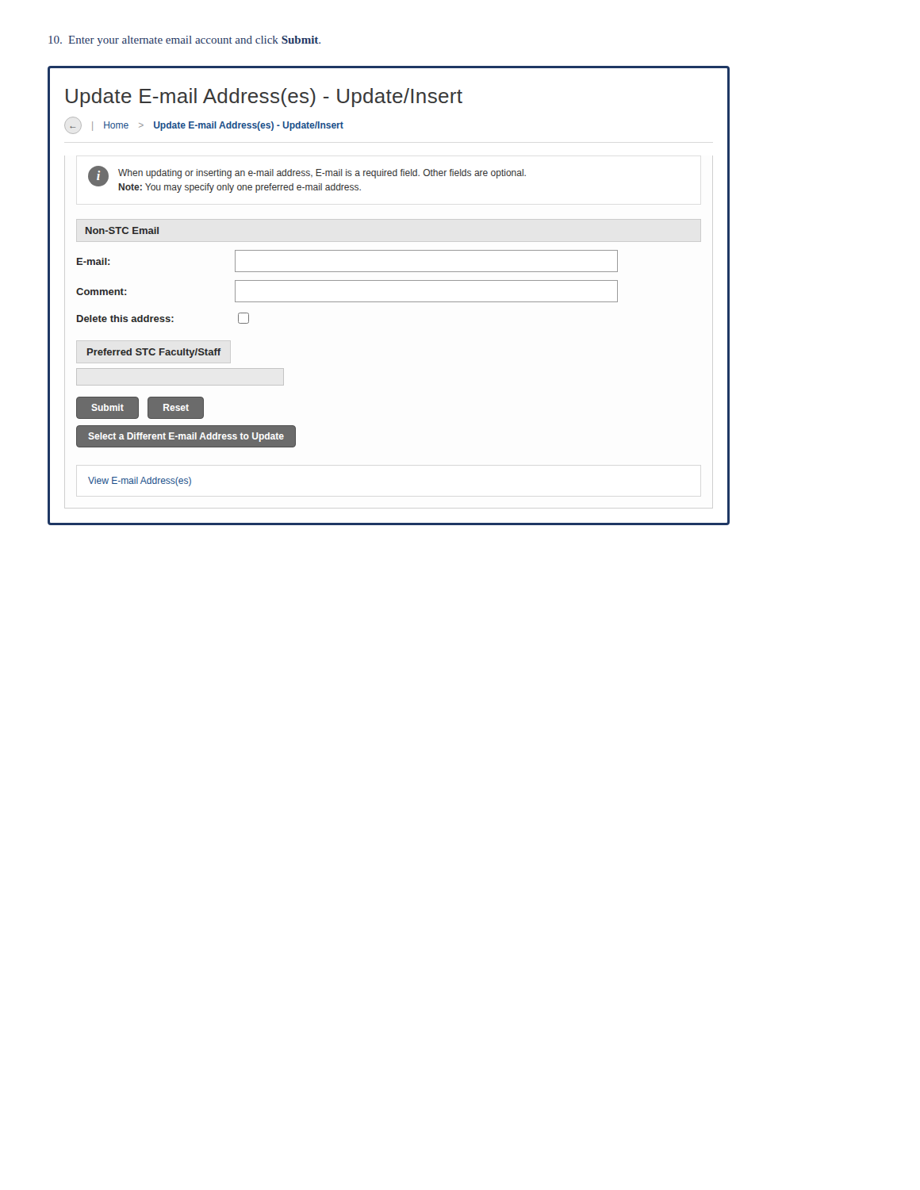10. Enter your alternate email account and click Submit.
Update E-mail Address(es) - Update/Insert
← | Home > Update E-mail Address(es) - Update/Insert
i
When updating or inserting an e-mail address, E-mail is a required field. Other fields are optional.
Note: You may specify only one preferred e-mail address.
Non-STC Email
E-mail:
Comment:
Delete this address:
Preferred STC Faculty/Staff
Submit Reset
Select a Different E-mail Address to Update
View E-mail Address(es)